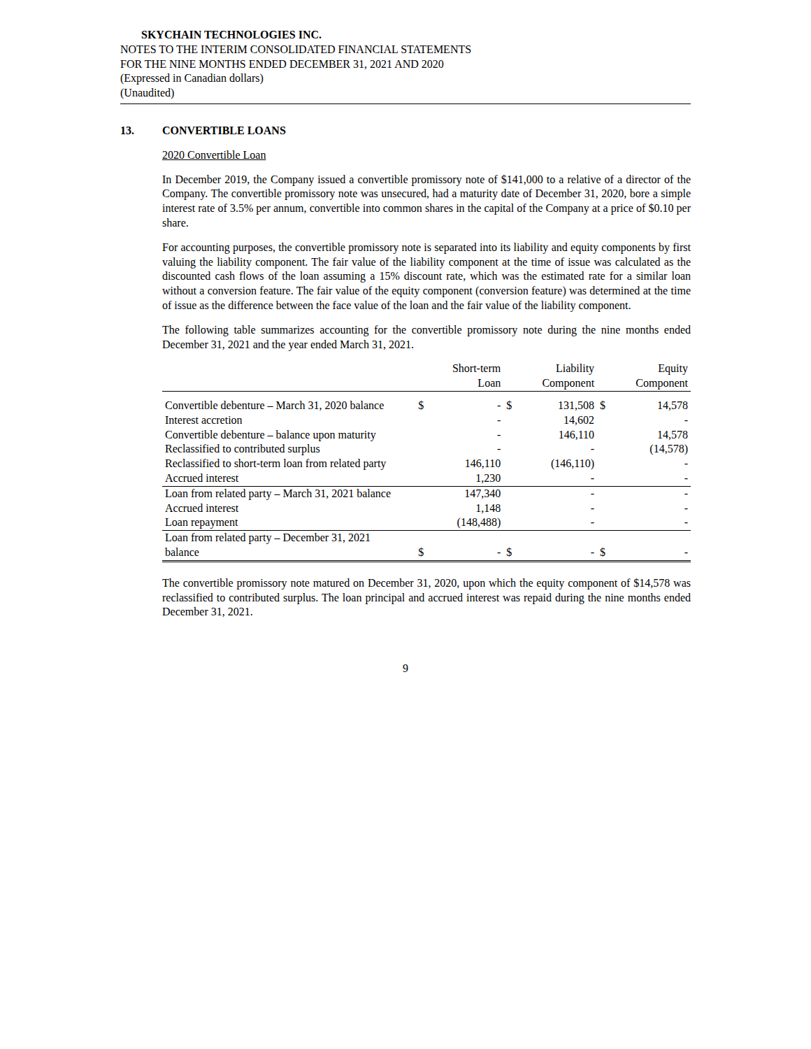SKYCHAIN TECHNOLOGIES INC.
NOTES TO THE INTERIM CONSOLIDATED FINANCIAL STATEMENTS
FOR THE NINE MONTHS ENDED DECEMBER 31, 2021 AND 2020
(Expressed in Canadian dollars)
(Unaudited)
13. CONVERTIBLE LOANS
2020 Convertible Loan
In December 2019, the Company issued a convertible promissory note of $141,000 to a relative of a director of the Company. The convertible promissory note was unsecured, had a maturity date of December 31, 2020, bore a simple interest rate of 3.5% per annum, convertible into common shares in the capital of the Company at a price of $0.10 per share.
For accounting purposes, the convertible promissory note is separated into its liability and equity components by first valuing the liability component. The fair value of the liability component at the time of issue was calculated as the discounted cash flows of the loan assuming a 15% discount rate, which was the estimated rate for a similar loan without a conversion feature. The fair value of the equity component (conversion feature) was determined at the time of issue as the difference between the face value of the loan and the fair value of the liability component.
The following table summarizes accounting for the convertible promissory note during the nine months ended December 31, 2021 and the year ended March 31, 2021.
| | | Short-term | | Liability | | Equity |
| --- | --- | --- | --- | --- | --- | --- |
| | | Loan | | Component | | Component |
| Convertible debenture – March 31, 2020 balance | $ | - | $ | 131,508 | $ | 14,578 |
| Interest accretion | | - | | 14,602 | | - |
| Convertible debenture – balance upon maturity | | - | | 146,110 | | 14,578 |
| Reclassified to contributed surplus | | - | | - | | (14,578) |
| Reclassified to short-term loan from related party | | 146,110 | | (146,110) | | - |
| Accrued interest | | 1,230 | | - | | - |
| Loan from related party – March 31, 2021 balance | | 147,340 | | - | | - |
| Accrued interest | | 1,148 | | - | | - |
| Loan repayment | | (148,488) | | - | | - |
| Loan from related party – December 31, 2021 | | | | | | |
| balance | $ | - | $ | - | $ | - |
The convertible promissory note matured on December 31, 2020, upon which the equity component of $14,578 was reclassified to contributed surplus. The loan principal and accrued interest was repaid during the nine months ended December 31, 2021.
9